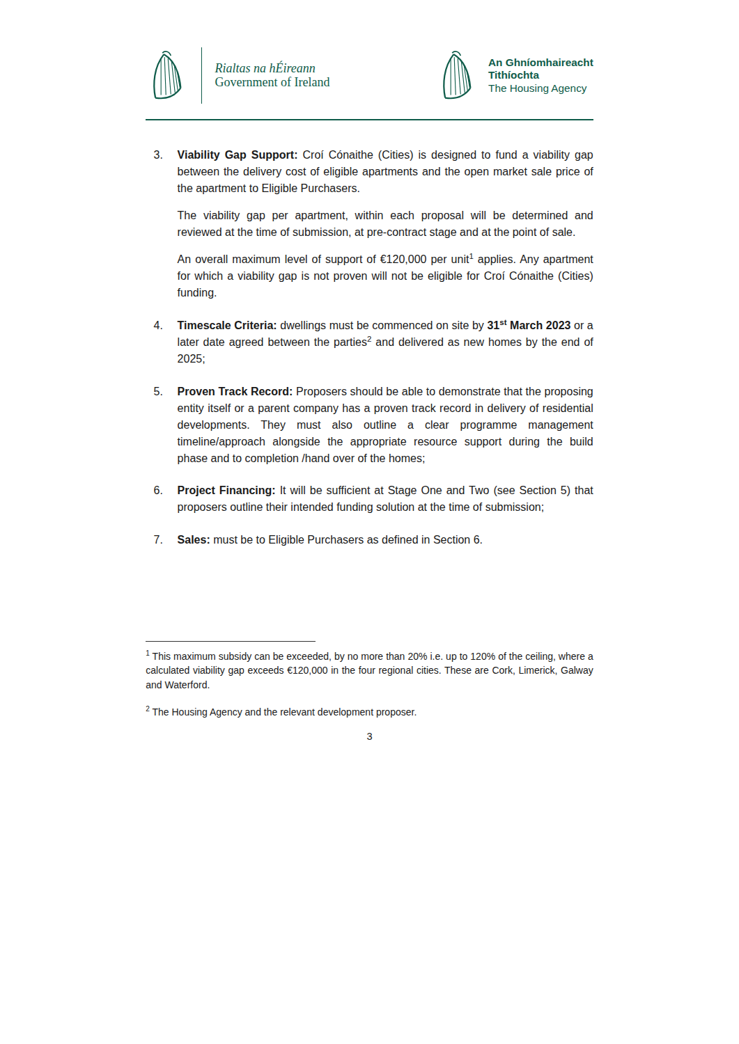Rialtas na hÉireann
Government of Ireland
An Ghníomhaireacht
Tithíochta
The Housing Agency
Viability Gap Support: Croí Cónaithe (Cities) is designed to fund a viability gap between the delivery cost of eligible apartments and the open market sale price of the apartment to Eligible Purchasers.
The viability gap per apartment, within each proposal will be determined and reviewed at the time of submission, at pre-contract stage and at the point of sale.
An overall maximum level of support of €120,000 per unit1 applies. Any apartment for which a viability gap is not proven will not be eligible for Croí Cónaithe (Cities) funding.
Timescale Criteria: dwellings must be commenced on site by 31st March 2023 or a later date agreed between the parties2 and delivered as new homes by the end of 2025;
Proven Track Record: Proposers should be able to demonstrate that the proposing entity itself or a parent company has a proven track record in delivery of residential developments. They must also outline a clear programme management timeline/approach alongside the appropriate resource support during the build phase and to completion /hand over of the homes;
Project Financing: It will be sufficient at Stage One and Two (see Section 5) that proposers outline their intended funding solution at the time of submission;
Sales: must be to Eligible Purchasers as defined in Section 6.
1 This maximum subsidy can be exceeded, by no more than 20% i.e. up to 120% of the ceiling, where a calculated viability gap exceeds €120,000 in the four regional cities. These are Cork, Limerick, Galway and Waterford.
2 The Housing Agency and the relevant development proposer.
3